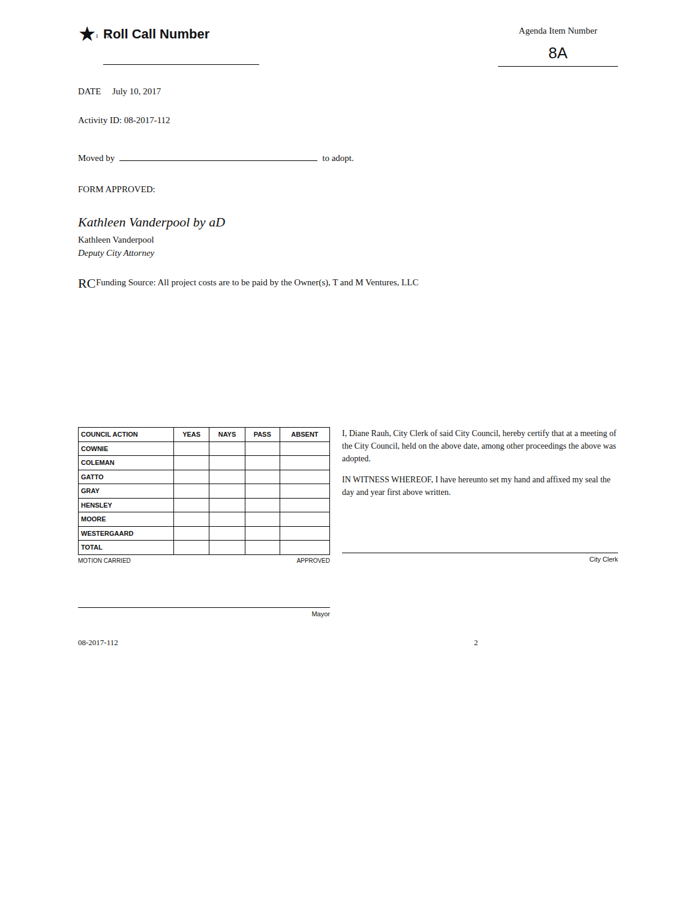ı ı
★
Roll Call Number
Agenda Item Number
8A
DATE July 10, 2017
Activity ID: 08-2017-112
Moved by to adopt.
FORM APPROVED:
Kathleen Vanderpool by aD
Kathleen Vanderpool
Deputy City Attorney
RC Funding Source: All project costs are to be paid by the Owner(s), T and M Ventures, LLC
| COUNCIL ACTION | YEAS | NAYS | PASS | ABSENT |
| --- | --- | --- | --- | --- |
| COWNIE | | | | |
| COLEMAN | | | | |
| GATTO | | | | |
| GRAY | | | | |
| HENSLEY | | | | |
| MOORE | | | | |
| WESTERGAARD | | | | |
| TOTAL | | | | |
MOTION CARRIED APPROVED
Mayor
I, Diane Rauh, City Clerk of said City Council, hereby certify that at a meeting of the City Council, held on the above date, among other proceedings the above was adopted.
IN WITNESS WHEREOF, I have hereunto set my hand and affixed my seal the day and year first above written.
City Clerk
08-2017-112 2